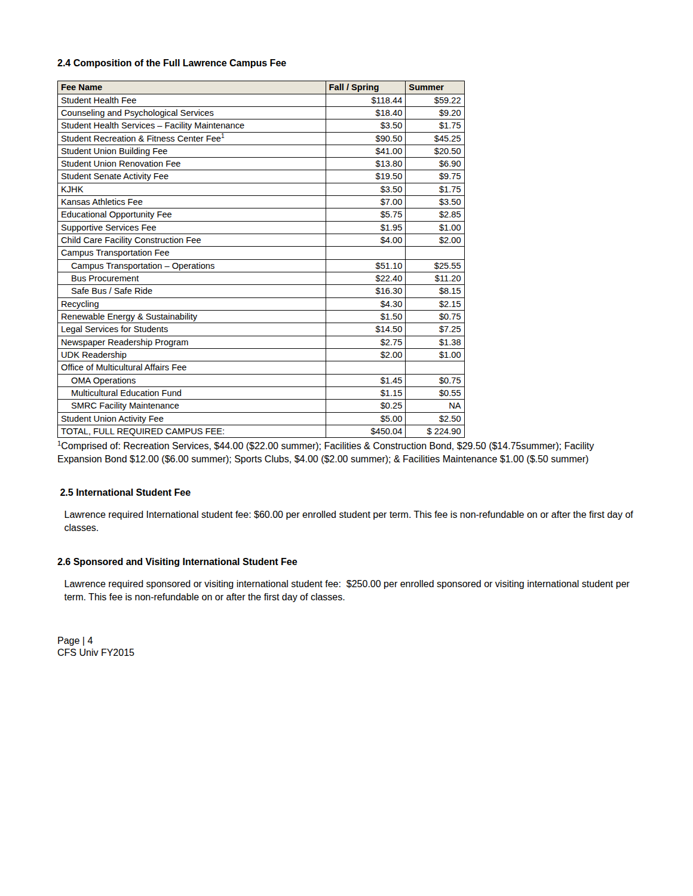2.4 Composition of the Full Lawrence Campus Fee
| Fee Name | Fall / Spring | Summer |
| --- | --- | --- |
| Student Health Fee | $118.44 | $59.22 |
| Counseling and Psychological Services | $18.40 | $9.20 |
| Student Health Services – Facility Maintenance | $3.50 | $1.75 |
| Student Recreation & Fitness Center Fee 1 | $90.50 | $45.25 |
| Student Union Building Fee | $41.00 | $20.50 |
| Student Union Renovation Fee | $13.80 | $6.90 |
| Student Senate Activity Fee | $19.50 | $9.75 |
| KJHK | $3.50 | $1.75 |
| Kansas Athletics Fee | $7.00 | $3.50 |
| Educational Opportunity Fee | $5.75 | $2.85 |
| Supportive Services Fee | $1.95 | $1.00 |
| Child Care Facility Construction Fee | $4.00 | $2.00 |
| Campus Transportation Fee | | |
| Campus Transportation – Operations | $51.10 | $25.55 |
| Bus Procurement | $22.40 | $11.20 |
| Safe Bus / Safe Ride | $16.30 | $8.15 |
| Recycling | $4.30 | $2.15 |
| Renewable Energy & Sustainability | $1.50 | $0.75 |
| Legal Services for Students | $14.50 | $7.25 |
| Newspaper Readership Program | $2.75 | $1.38 |
| UDK Readership | $2.00 | $1.00 |
| Office of Multicultural Affairs Fee | | |
| OMA Operations | $1.45 | $0.75 |
| Multicultural Education Fund | $1.15 | $0.55 |
| SMRC Facility Maintenance | $0.25 | NA |
| Student Union Activity Fee | $5.00 | $2.50 |
| TOTAL, FULL REQUIRED CAMPUS FEE: | $450.04 | $ 224.90 |
1Comprised of: Recreation Services, $44.00 ($22.00 summer); Facilities & Construction Bond, $29.50 ($14.75summer); Facility Expansion Bond $12.00 ($6.00 summer); Sports Clubs, $4.00 ($2.00 summer); & Facilities Maintenance $1.00 ($.50 summer)
2.5 International Student Fee
Lawrence required International student fee: $60.00 per enrolled student per term. This fee is non-refundable on or after the first day of classes.
2.6 Sponsored and Visiting International Student Fee
Lawrence required sponsored or visiting international student fee: $250.00 per enrolled sponsored or visiting international student per term. This fee is non-refundable on or after the first day of classes.
Page | 4
CFS Univ FY2015